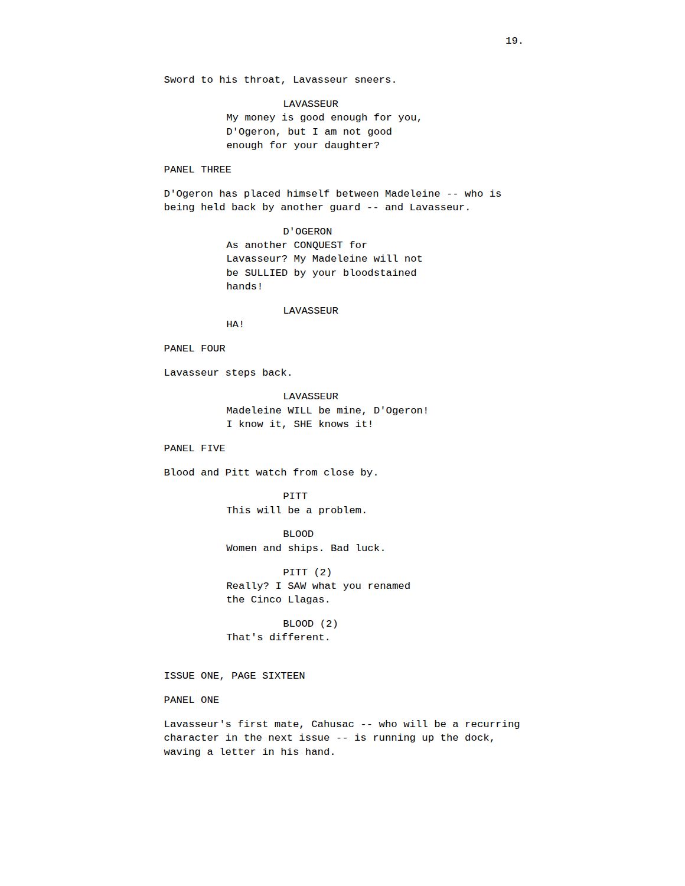19.
Sword to his throat, Lavasseur sneers.
LAVASSEUR
My money is good enough for you, D'Ogeron, but I am not good enough for your daughter?
PANEL THREE
D'Ogeron has placed himself between Madeleine -- who is being held back by another guard -- and Lavasseur.
D'OGERON
As another CONQUEST for Lavasseur? My Madeleine will not be SULLIED by your bloodstained hands!
LAVASSEUR
HA!
PANEL FOUR
Lavasseur steps back.
LAVASSEUR
Madeleine WILL be mine, D'Ogeron! I know it, SHE knows it!
PANEL FIVE
Blood and Pitt watch from close by.
PITT
This will be a problem.
BLOOD
Women and ships. Bad luck.
PITT (2)
Really? I SAW what you renamed the Cinco Llagas.
BLOOD (2)
That's different.
ISSUE ONE, PAGE SIXTEEN
PANEL ONE
Lavasseur's first mate, Cahusac -- who will be a recurring character in the next issue -- is running up the dock, waving a letter in his hand.